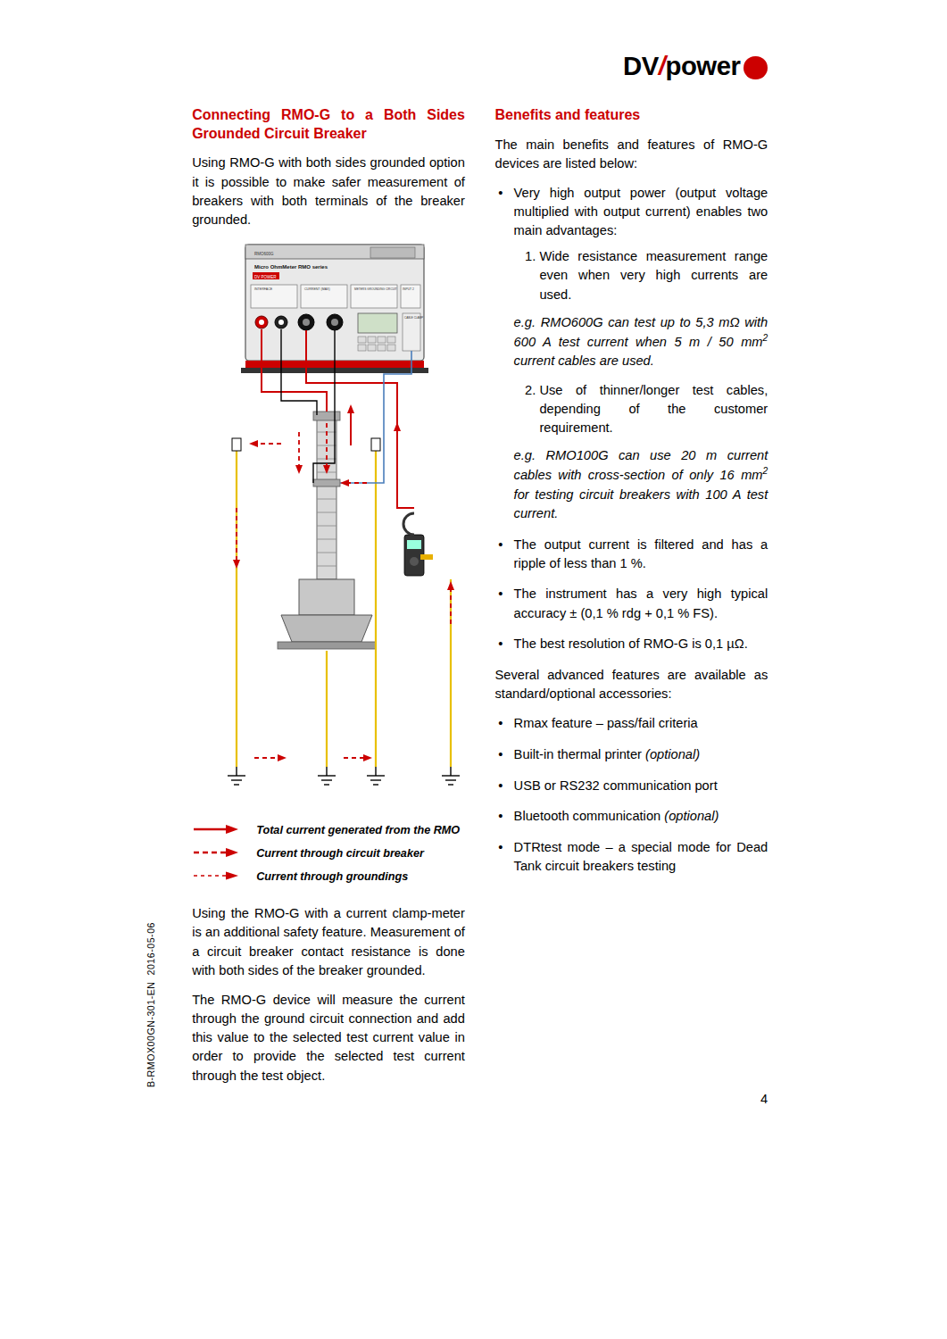DV/power
Connecting RMO-G to a Both Sides Grounded Circuit Breaker
Using RMO-G with both sides grounded option it is possible to make safer measurement of breakers with both terminals of the breaker grounded.
RMO600G Micro OhmMeter RMO series DV POWER INTERFACE CURRENT (MAX) METERS GROUNDING CIRCUIT INPUT 2 CABLE CLAMP
Total current generated from the RMO
Current through circuit breaker
Current through groundings
Using the RMO-G with a current clamp-meter is an additional safety feature. Measurement of a circuit breaker contact resistance is done with both sides of the breaker grounded.
The RMO-G device will measure the current through the ground circuit connection and add this value to the selected test current value in order to provide the selected test current through the test object.
Benefits and features
The main benefits and features of RMO-G devices are listed below:
Very high output power (output voltage multiplied with output current) enables two main advantages:
Wide resistance measurement range even when very high currents are used.
e.g. RMO600G can test up to 5,3 mΩ with 600 A test current when 5 m / 50 mm2 current cables are used.
Use of thinner/longer test cables, depending of the customer requirement.
e.g. RMO100G can use 20 m current cables with cross-section of only 16 mm2 for testing circuit breakers with 100 A test current.
The output current is filtered and has a ripple of less than 1 %.
The instrument has a very high typical accuracy ± (0,1 % rdg + 0,1 % FS).
The best resolution of RMO-G is 0,1 µΩ.
Several advanced features are available as standard/optional accessories:
Rmax feature – pass/fail criteria
Built-in thermal printer (optional)
USB or RS232 communication port
Bluetooth communication (optional)
DTRtest mode – a special mode for Dead Tank circuit breakers testing
B-RMOX00GN-301-EN 2016-05-06
4